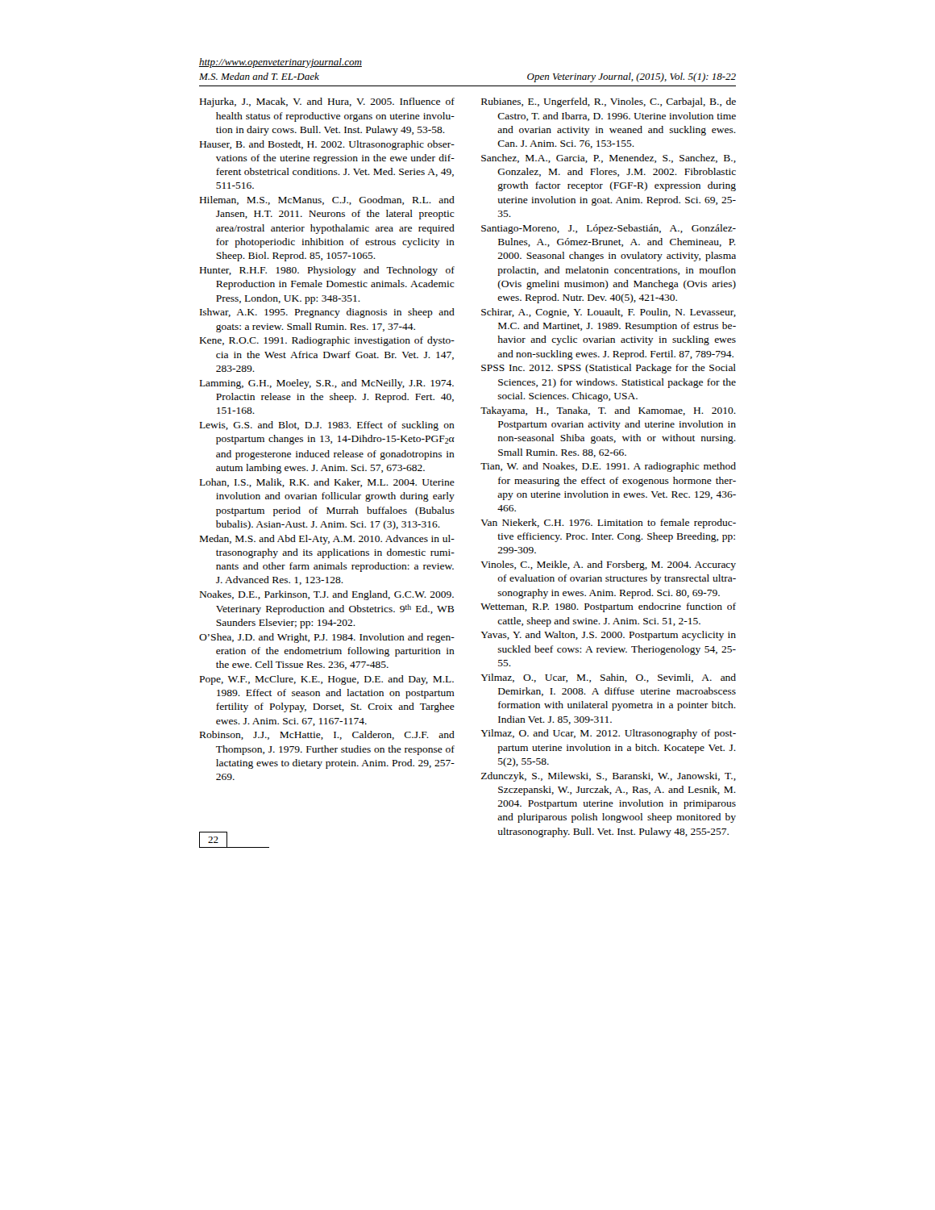http://www.openveterinaryjournal.com
M.S. Medan and T. EL-Daek Open Veterinary Journal, (2015), Vol. 5(1): 18-22
Hajurka, J., Macak, V. and Hura, V. 2005. Influence of health status of reproductive organs on uterine involution in dairy cows. Bull. Vet. Inst. Pulawy 49, 53-58.
Hauser, B. and Bostedt, H. 2002. Ultrasonographic observations of the uterine regression in the ewe under different obstetrical conditions. J. Vet. Med. Series A, 49, 511-516.
Hileman, M.S., McManus, C.J., Goodman, R.L. and Jansen, H.T. 2011. Neurons of the lateral preoptic area/rostral anterior hypothalamic area are required for photoperiodic inhibition of estrous cyclicity in Sheep. Biol. Reprod. 85, 1057-1065.
Hunter, R.H.F. 1980. Physiology and Technology of Reproduction in Female Domestic animals. Academic Press, London, UK. pp: 348-351.
Ishwar, A.K. 1995. Pregnancy diagnosis in sheep and goats: a review. Small Rumin. Res. 17, 37-44.
Kene, R.O.C. 1991. Radiographic investigation of dystocia in the West Africa Dwarf Goat. Br. Vet. J. 147, 283-289.
Lamming, G.H., Moeley, S.R., and McNeilly, J.R. 1974. Prolactin release in the sheep. J. Reprod. Fert. 40, 151-168.
Lewis, G.S. and Blot, D.J. 1983. Effect of suckling on postpartum changes in 13, 14-Dihdro-15-Keto-PGF2α and progesterone induced release of gonadotropins in autum lambing ewes. J. Anim. Sci. 57, 673-682.
Lohan, I.S., Malik, R.K. and Kaker, M.L. 2004. Uterine involution and ovarian follicular growth during early postpartum period of Murrah buffaloes (Bubalus bubalis). Asian-Aust. J. Anim. Sci. 17 (3), 313-316.
Medan, M.S. and Abd El-Aty, A.M. 2010. Advances in ultrasonography and its applications in domestic ruminants and other farm animals reproduction: a review. J. Advanced Res. 1, 123-128.
Noakes, D.E., Parkinson, T.J. and England, G.C.W. 2009. Veterinary Reproduction and Obstetrics. 9th Ed., WB Saunders Elsevier; pp: 194-202.
O’Shea, J.D. and Wright, P.J. 1984. Involution and regeneration of the endometrium following parturition in the ewe. Cell Tissue Res. 236, 477-485.
Pope, W.F., McClure, K.E., Hogue, D.E. and Day, M.L. 1989. Effect of season and lactation on postpartum fertility of Polypay, Dorset, St. Croix and Targhee ewes. J. Anim. Sci. 67, 1167-1174.
Robinson, J.J., McHattie, I., Calderon, C.J.F. and Thompson, J. 1979. Further studies on the response of lactating ewes to dietary protein. Anim. Prod. 29, 257-269.
Rubianes, E., Ungerfeld, R., Vinoles, C., Carbajal, B., de Castro, T. and Ibarra, D. 1996. Uterine involution time and ovarian activity in weaned and suckling ewes. Can. J. Anim. Sci. 76, 153-155.
Sanchez, M.A., Garcia, P., Menendez, S., Sanchez, B., Gonzalez, M. and Flores, J.M. 2002. Fibroblastic growth factor receptor (FGF-R) expression during uterine involution in goat. Anim. Reprod. Sci. 69, 25-35.
Santiago-Moreno, J., López-Sebastián, A., González-Bulnes, A., Gómez-Brunet, A. and Chemineau, P. 2000. Seasonal changes in ovulatory activity, plasma prolactin, and melatonin concentrations, in mouflon (Ovis gmelini musimon) and Manchega (Ovis aries) ewes. Reprod. Nutr. Dev. 40(5), 421-430.
Schirar, A., Cognie, Y. Louault, F. Poulin, N. Levasseur, M.C. and Martinet, J. 1989. Resumption of estrus behavior and cyclic ovarian activity in suckling ewes and non-suckling ewes. J. Reprod. Fertil. 87, 789-794.
SPSS Inc. 2012. SPSS (Statistical Package for the Social Sciences, 21) for windows. Statistical package for the social. Sciences. Chicago, USA.
Takayama, H., Tanaka, T. and Kamomae, H. 2010. Postpartum ovarian activity and uterine involution in non-seasonal Shiba goats, with or without nursing. Small Rumin. Res. 88, 62-66.
Tian, W. and Noakes, D.E. 1991. A radiographic method for measuring the effect of exogenous hormone therapy on uterine involution in ewes. Vet. Rec. 129, 436-466.
Van Niekerk, C.H. 1976. Limitation to female reproductive efficiency. Proc. Inter. Cong. Sheep Breeding, pp: 299-309.
Vinoles, C., Meikle, A. and Forsberg, M. 2004. Accuracy of evaluation of ovarian structures by transrectal ultrasonography in ewes. Anim. Reprod. Sci. 80, 69-79.
Wetteman, R.P. 1980. Postpartum endocrine function of cattle, sheep and swine. J. Anim. Sci. 51, 2-15.
Yavas, Y. and Walton, J.S. 2000. Postpartum acyclicity in suckled beef cows: A review. Theriogenology 54, 25-55.
Yilmaz, O., Ucar, M., Sahin, O., Sevimli, A. and Demirkan, I. 2008. A diffuse uterine macroabscess formation with unilateral pyometra in a pointer bitch. Indian Vet. J. 85, 309-311.
Yilmaz, O. and Ucar, M. 2012. Ultrasonography of postpartum uterine involution in a bitch. Kocatepe Vet. J. 5(2), 55-58.
Zdunczyk, S., Milewski, S., Baranski, W., Janowski, T., Szczepanski, W., Jurczak, A., Ras, A. and Lesnik, M. 2004. Postpartum uterine involution in primiparous and pluriparous polish longwool sheep monitored by ultrasonography. Bull. Vet. Inst. Pulawy 48, 255-257.
22